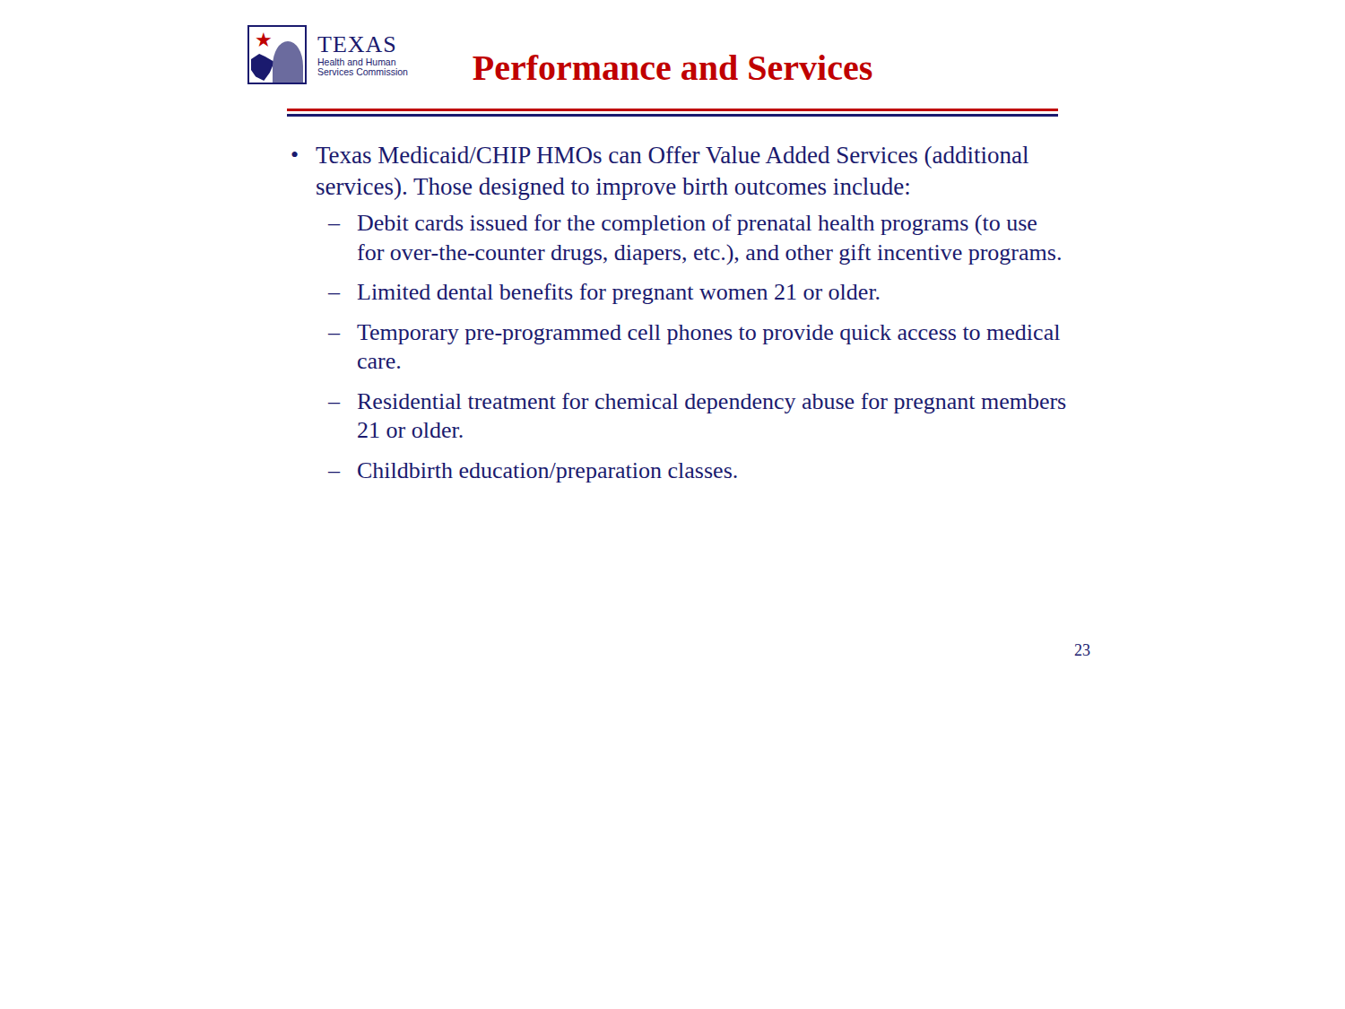★ TEXAS Health and Human Services Commission
Performance and Services
Texas Medicaid/CHIP HMOs can Offer Value Added Services (additional services). Those designed to improve birth outcomes include:
Debit cards issued for the completion of prenatal health programs (to use for over-the-counter drugs, diapers, etc.), and other gift incentive programs.
Limited dental benefits for pregnant women 21 or older.
Temporary pre-programmed cell phones to provide quick access to medical care.
Residential treatment for chemical dependency abuse for pregnant members 21 or older.
Childbirth education/preparation classes.
23